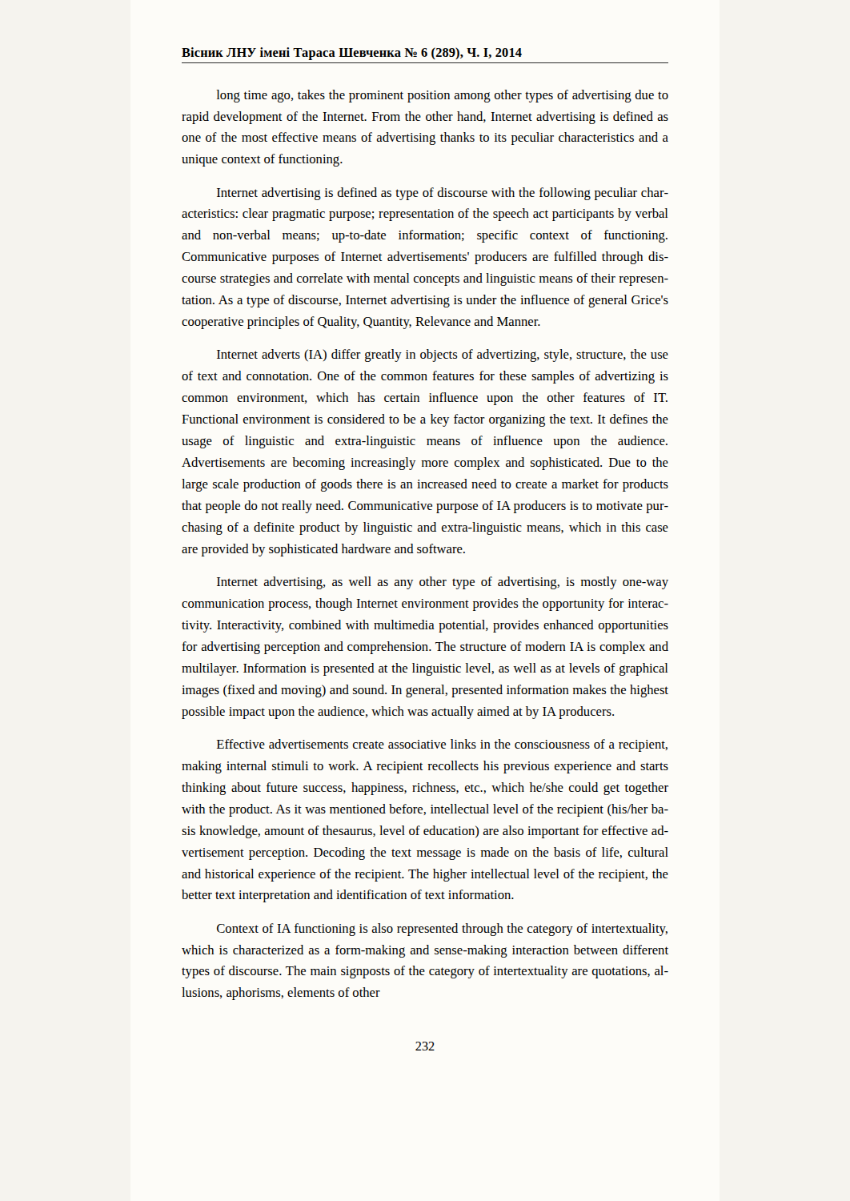Вісник ЛНУ імені Тараса Шевченка № 6 (289), Ч. І, 2014
long time ago, takes the prominent position among other types of advertising due to rapid development of the Internet. From the other hand, Internet advertising is defined as one of the most effective means of advertising thanks to its peculiar characteristics and a unique context of functioning.
Internet advertising is defined as type of discourse with the following peculiar characteristics: clear pragmatic purpose; representation of the speech act participants by verbal and non-verbal means; up-to-date information; specific context of functioning. Communicative purposes of Internet advertisements' producers are fulfilled through discourse strategies and correlate with mental concepts and linguistic means of their representation. As a type of discourse, Internet advertising is under the influence of general Grice's cooperative principles of Quality, Quantity, Relevance and Manner.
Internet adverts (IA) differ greatly in objects of advertizing, style, structure, the use of text and connotation. One of the common features for these samples of advertizing is common environment, which has certain influence upon the other features of IT. Functional environment is considered to be a key factor organizing the text. It defines the usage of linguistic and extra-linguistic means of influence upon the audience. Advertisements are becoming increasingly more complex and sophisticated. Due to the large scale production of goods there is an increased need to create a market for products that people do not really need. Communicative purpose of IA producers is to motivate purchasing of a definite product by linguistic and extra-linguistic means, which in this case are provided by sophisticated hardware and software.
Internet advertising, as well as any other type of advertising, is mostly one-way communication process, though Internet environment provides the opportunity for interactivity. Interactivity, combined with multimedia potential, provides enhanced opportunities for advertising perception and comprehension. The structure of modern IA is complex and multilayer. Information is presented at the linguistic level, as well as at levels of graphical images (fixed and moving) and sound. In general, presented information makes the highest possible impact upon the audience, which was actually aimed at by IA producers.
Effective advertisements create associative links in the consciousness of a recipient, making internal stimuli to work. A recipient recollects his previous experience and starts thinking about future success, happiness, richness, etc., which he/she could get together with the product. As it was mentioned before, intellectual level of the recipient (his/her basis knowledge, amount of thesaurus, level of education) are also important for effective advertisement perception. Decoding the text message is made on the basis of life, cultural and historical experience of the recipient. The higher intellectual level of the recipient, the better text interpretation and identification of text information.
Context of IA functioning is also represented through the category of intertextuality, which is characterized as a form-making and sense-making interaction between different types of discourse. The main signposts of the category of intertextuality are quotations, allusions, aphorisms, elements of other
232